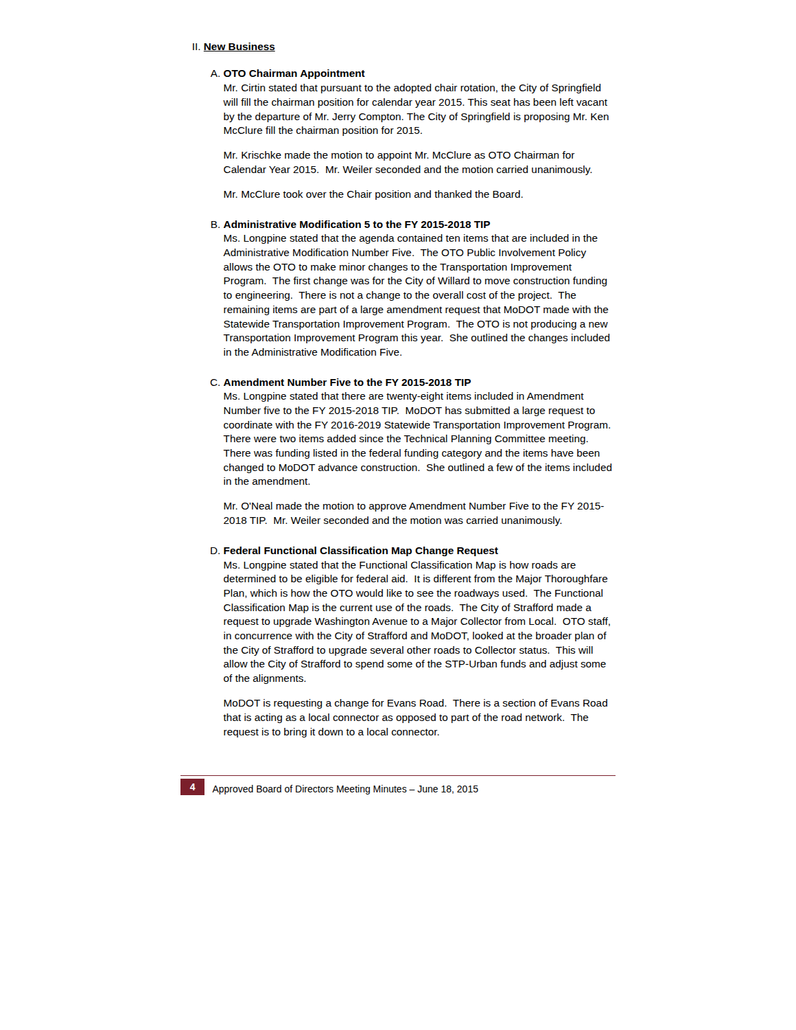New Business
OTO Chairman Appointment
Mr. Cirtin stated that pursuant to the adopted chair rotation, the City of Springfield will fill the chairman position for calendar year 2015. This seat has been left vacant by the departure of Mr. Jerry Compton. The City of Springfield is proposing Mr. Ken McClure fill the chairman position for 2015.
Mr. Krischke made the motion to appoint Mr. McClure as OTO Chairman for Calendar Year 2015. Mr. Weiler seconded and the motion carried unanimously.
Mr. McClure took over the Chair position and thanked the Board.
Administrative Modification 5 to the FY 2015-2018 TIP
Ms. Longpine stated that the agenda contained ten items that are included in the Administrative Modification Number Five. The OTO Public Involvement Policy allows the OTO to make minor changes to the Transportation Improvement Program. The first change was for the City of Willard to move construction funding to engineering. There is not a change to the overall cost of the project. The remaining items are part of a large amendment request that MoDOT made with the Statewide Transportation Improvement Program. The OTO is not producing a new Transportation Improvement Program this year. She outlined the changes included in the Administrative Modification Five.
Amendment Number Five to the FY 2015-2018 TIP
Ms. Longpine stated that there are twenty-eight items included in Amendment Number five to the FY 2015-2018 TIP. MoDOT has submitted a large request to coordinate with the FY 2016-2019 Statewide Transportation Improvement Program. There were two items added since the Technical Planning Committee meeting. There was funding listed in the federal funding category and the items have been changed to MoDOT advance construction. She outlined a few of the items included in the amendment.
Mr. O'Neal made the motion to approve Amendment Number Five to the FY 2015-2018 TIP. Mr. Weiler seconded and the motion was carried unanimously.
Federal Functional Classification Map Change Request
Ms. Longpine stated that the Functional Classification Map is how roads are determined to be eligible for federal aid. It is different from the Major Thoroughfare Plan, which is how the OTO would like to see the roadways used. The Functional Classification Map is the current use of the roads. The City of Strafford made a request to upgrade Washington Avenue to a Major Collector from Local. OTO staff, in concurrence with the City of Strafford and MoDOT, looked at the broader plan of the City of Strafford to upgrade several other roads to Collector status. This will allow the City of Strafford to spend some of the STP-Urban funds and adjust some of the alignments.
MoDOT is requesting a change for Evans Road. There is a section of Evans Road that is acting as a local connector as opposed to part of the road network. The request is to bring it down to a local connector.
4 Approved Board of Directors Meeting Minutes – June 18, 2015